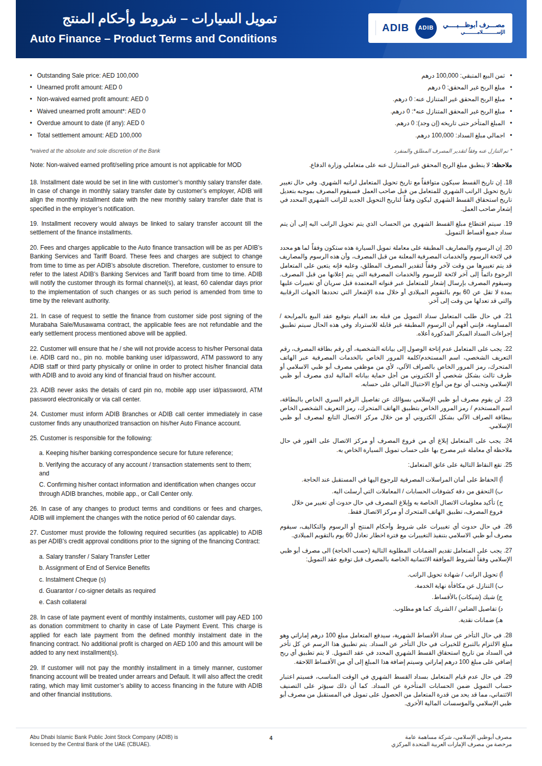تمويل السيارات – شروط وأحكام المنتج
Auto Finance – Product Terms and Conditions
ADIB
ADIB
مصـــرف أبوظـــبــــي الإســـــــــلامــــــــي
Outstanding Sale price: AED 100,000
Unearned profit amount: AED 0
Non-waived earned profit amount: AED 0
Waived unearned profit amount*: AED 0
Overdue amount to date (if any): AED 0
Total settlement amount: AED 100,000
*waived at the absolute and sole discretion of the Bank
Note: Non-waived earned profit/selling price amount is not applicable for MOD
18. Installment date would be set in line with customer’s monthly salary transfer date. In case of change in monthly salary transfer date by customer’s employer, ADIB will align the monthly installment date with the new monthly salary transfer date that is specified in the employer’s notification.
19. Installment recovery would always be linked to salary transfer account till the settlement of the finance installments.
20. Fees and charges applicable to the Auto finance transaction will be as per ADIB’s Banking Services and Tariff Board. These fees and charges are subject to change from time to time as per ADIB’s absolute discretion. Therefore, customer to ensure to refer to the latest ADIB’s Banking Services and Tariff board from time to time. ADIB will notify the customer through its formal channel(s), at least, 60 calendar days prior to the implementation of such changes or as such period is amended from time to time by the relevant authority.
21. In case of request to settle the finance from customer side post signing of the Murabaha Sale/Musawama contract, the applicable fees are not refundable and the early settlement process mentioned above will be applied.
22. Customer will ensure that he / she will not provide access to his/her Personal data i.e. ADIB card no., pin no. mobile banking user id/password, ATM password to any ADIB staff or third party physically or online in order to protect his/her financial data with ADIB and to avoid any kind of financial fraud on his/her account.
23. ADIB never asks the details of card pin no, mobile app user id/password, ATM password electronically or via call center.
24. Customer must inform ADIB Branches or ADIB call center immediately in case customer finds any unauthorized transaction on his/her Auto Finance account.
25. Customer is responsible for the following:
a. Keeping his/her banking correspondence secure for future reference;
b. Verifying the accuracy of any account / transaction statements sent to them; and
C. Confirming his/her contact information and identification when changes occur through ADIB branches, mobile app., or Call Center only.
26. In case of any changes to product terms and conditions or fees and charges, ADIB will implement the changes with the notice period of 60 calendar days.
27. Customer must provide the following required securities (as applicable) to ADIB as per ADIB’s credit approval conditions prior to the signing of the financing Contract:
a. Salary transfer / Salary Transfer Letter
b. Assignment of End of Service Benefits
c. Instalment Cheque (s)
d. Guarantor / co-signer details as required
e. Cash collateral
28. In case of late payment event of monthly instalments, customer will pay AED 100 as donation commitment to charity in case of Late Payment Event. This charge is applied for each late payment from the defined monthly instalment date in the financing contract. No additional profit is charged on AED 100 and this amount will be added to any next installment(s).
29. If customer will not pay the monthly installment in a timely manner, customer financing account will be treated under arrears and Default. It will also affect the credit rating, which may limit customer’s ability to access financing in the future with ADIB and other financial institutions.
ثمن البيع المتبقي: 100,000 درهم
مبلغ الربح غير المحقق: 0 درهم
مبلغ الربح المحقق غير المتنازل عنه: 0 درهم.
مبلغ الربح غير المحقق المتنازل عنه*: 0 درهم.
المبلغ المتأخر حتى تاريخه (إن وجد): 0 درهم.
اجمالي مبلغ السداد: 100,000 درهم.
* تم التنازل عنه وفقاً لتقدير المصرف المطلق والمنفرد
ملاحظة: لا ينطبق مبلغ الربح المحقق غير المتنازل عنه على متعاملي وزارة الدفاع.
18. إن تاريخ القسط سيكون متوافقاً مع تاريخ تحويل المتعامل لراتبه الشهري. وفي حال تغيير تاريخ تحويل الراتب الشهري للمتعامل من قبل صاحب العمل فسيقوم المصرف بموجبه بتعديل تاريخ استحقاق القسط الشهري ليكون وفقاً لتاريخ التحويل الجديد للراتب الشهري المحدد في إشعار صاحب العمل.
19. سيتم اقتطاع مبلغ القسط الشهري من الحساب الذي يتم تحويل الراتب اليه إلى أن يتم سداد جميع أقساط التمويل.
20. إن الرسوم والمصاريف المطبقة على معاملة تمويل السيارة هذه ستكون وفقاً لما هو محدد في لائحة الرسوم والخدمات المصرفية المعلنة من قبل المصرف، وأن هذه الرسوم والمصاريف قد يتم تغييرها من وقت لآخر وفقاً لتقدير المصرف المطلق، وعليه فإنه يتعين على المتعامل الرجوع دائماً إلى آخر لائحة للرسوم والخدمات المصرفية التي يتم إعلانها من قبل المصرف. وسيقوم المصرف بإرسال إشعار للمتعامل عبر قنواته المعتمدة قبل سريان أي تغييرات عليها بمدة لا تقل عن 60 يوم بالتقويم الميلادي أو خلال مدة الإشعار التي تحددها الجهات الرقابية والتي قد تعدلها من وقت إلى آخر.
21. في حال طلب المتعامل سداد التمويل من قبله بعد القيام بتوقيع عقد البيع بالمرابحة /المساومة، فإنني أفهم أن الرسوم المطبقة غير قابلة للاسترداد وفي هذه الحال سيتم تطبيق إجراءات السداد المبكر المذكورة أعلاه.
22. يجب على المتعامل عدم إتاحة الوصول إلى بياناته الشخصية، أي رقم بطاقة المصرف، رقم التعريف الشخصي، اسم المستخدم/كلمة المرور الخاص بالخدمات المصرفية عبر الهاتف المتحرك، رمز المرور الخاص بالصراف الآلي، لأي من موظفي مصرف أبو ظبي الاسلامي أو طرف ثالث بشكل شخصي أو الكتروني من أجل حماية بياناته المالية لدى مصرف أبو ظبي الإسلامي وتجنب أي نوع من أنواع الاحتيال المالي على حسابه.
23. لن يقوم مصرف أبو ظبي الإسلامي بسؤالك عن تفاصيل الرقم السري الخاص بالبطاقة، اسم المستخدم / رمز المرور الخاص بتطبيق الهاتف المتحرك، رمز التعريف الشخصي الخاص ببطاقة الصراف الآلي بشكل الكتروني أو من خلال مركز الاتصال التابع لمصرف أبو ظبي الإسلامي.
24. يجب على المتعامل إبلاغ أي من فروع المصرف أو مركز الاتصال على الفور في حال ملاحظة أي معاملة غير مصرح بها على حساب تمويل السيارة الخاص به.
25. تقع النقاط التالية على عاتق المتعامل:
أ) الحفاظ على أمان المراسلات المصرفية للرجوع اليها في المستقبل عند الحاجة.
ب) التحقق من دقة كشوفات الحسابات / المعاملات التي أرسلت اليه.
ج) تأكيد معلومات الاتصال الخاصة به وإبلاغ المصرف في حال حدوث أي تغيير من خلال فروع المصرف، تطبيق الهاتف المتحرك أو مركز الاتصال فقط.
26. في حال حدوث أي تغييرات على شروط وأحكام المنتج أو الرسوم والتكاليف، سيقوم مصرف أبو ظبي الاسلامي بتنفيذ التغييرات مع فترة اخطار تعادل 60 يوم بالتقويم الميلادي.
27. يجب على المتعامل تقديم الضمانات المطلوبة التالية (حسب الحاجة) الى مصرف أبو ظبي الإسلامي وفقاً لشروط الموافقة الائتمانية الخاصة بالمصرف قبل توقيع عقد التمويل:
أ) تحويل الراتب / شهادة تحويل الراتب.
ب) التنازل عن مكافأة نهاية الخدمة.
ج) شيك (شيكات) بالأقساط.
د) تفاصيل الضامن / الشريك كما هو مطلوب.
هـ) ضمانات نقدية.
28. في حال التأخر عن سداد الأقساط الشهرية، سيدفع المتعامل مبلغ 100 درهم إماراتي وهو مبلغ الالتزام بالتبرع للخيرات في حال التأخر عن السداد. يتم تطبيق هذا الرسم عن كل تأخر في السداد من تاريخ استحقاق القسط الشهري المحدد في عقد التمويل. لا يتم تطبيق أي ربح إضافي على مبلغ 100 درهم إماراتي وسيتم إضافة هذا المبلغ إلى أي من الأقساط اللاحقة.
29. في حال عدم قيام المتعامل بسداد القسط الشهري في الوقت المناسب، فسيتم اعتبار حساب التمويل ضمن الحسابات المتأخرة عن السداد. كما أن ذلك سيؤثر على التصنيف الائتماني، مما قد يحد من قدرة المتعامل من الحصول على تمويل في المستقبل من مصرف أبو ظبي الإسلامي والمؤسسات المالية الأخرى.
Abu Dhabi Islamic Bank Public Joint Stock Company (ADIB) is
licensed by the Central Bank of the UAE (CBUAE).
4
مصرف أبوظبي الإسلامي، شركة مساهمة عامة
مرخصة من مصرف الإمارات العربية المتحدة المركزي